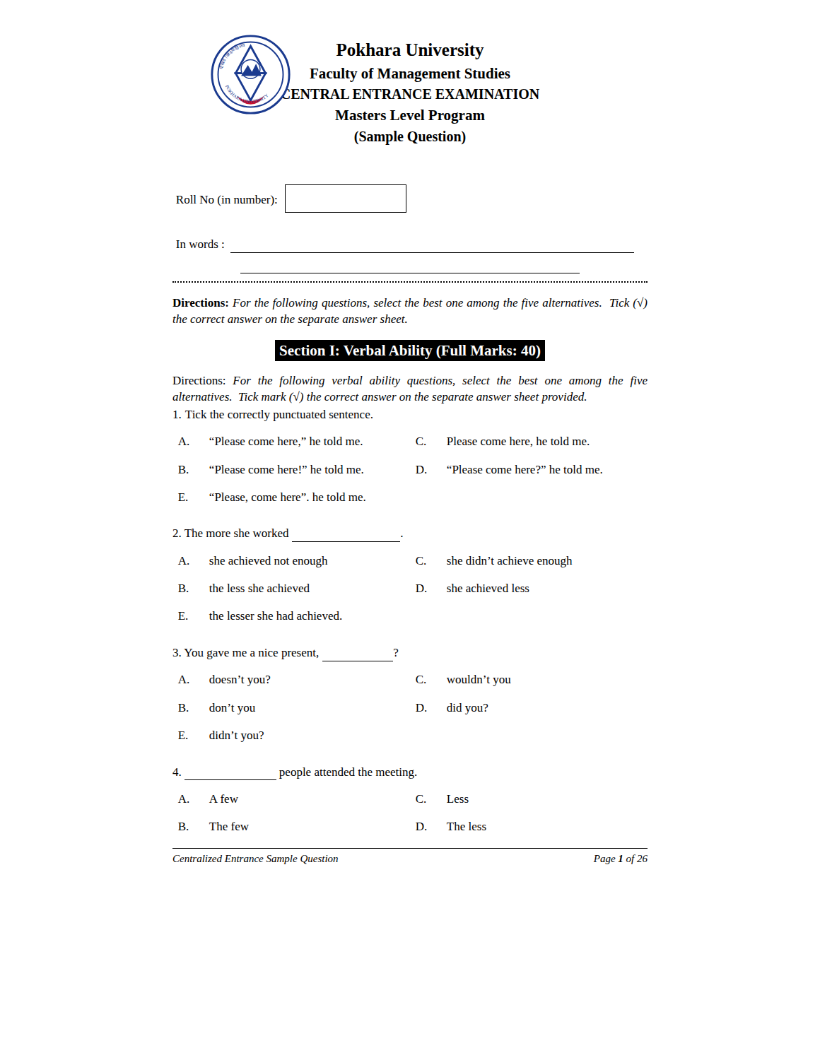पोखरा विश्वविद्यालय POKHARA UNIVERSITY
Pokhara University
Faculty of Management Studies
CENTRAL ENTRANCE EXAMINATION
Masters Level Program
(Sample Question)
Roll No (in number):
In words :
Directions: For the following questions, select the best one among the five alternatives. Tick (√) the correct answer on the separate answer sheet.
Section I: Verbal Ability (Full Marks: 40)
Directions: For the following verbal ability questions, select the best one among the five alternatives. Tick mark (√) the correct answer on the separate answer sheet provided.
1. Tick the correctly punctuated sentence.
A.“Please come here,” he told me.
C. Please come here, he told me.
B.“Please come here!” he told me.
D.“Please come here?” he told me.
E.“Please, come here”. he told me.
2. The more she worked .
A. she achieved not enough
C. she didn’t achieve enough
B. the less she achieved
D. she achieved less
E. the lesser she had achieved.
3. You gave me a nice present, ?
A. doesn’t you?
C. wouldn’t you
B. don’t you
D. did you?
E. didn’t you?
4. people attended the meeting.
A. A few
C. Less
B. The few
D. The less
Centralized Entrance Sample Question Page 1 of 26